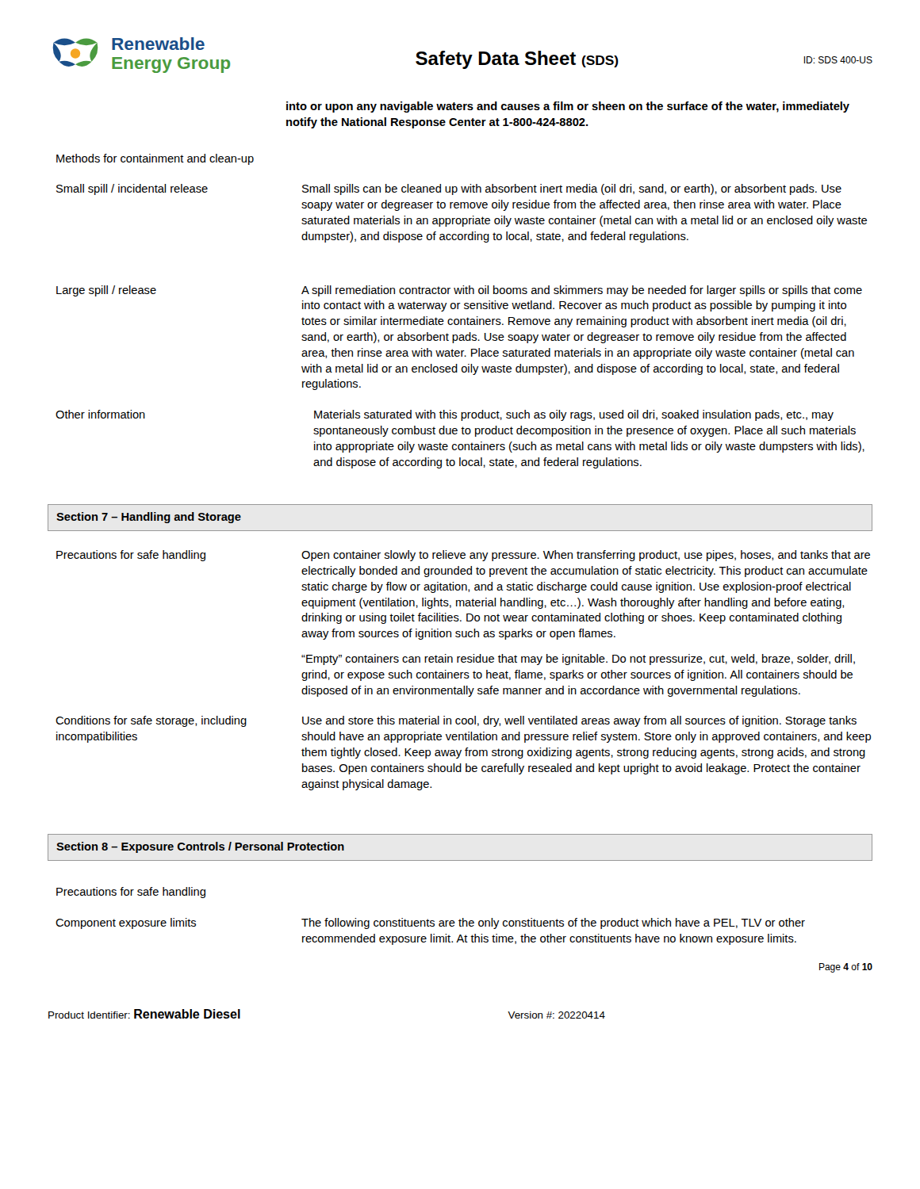Renewable
Energy Group
Safety Data Sheet (SDS)
ID: SDS 400-US
into or upon any navigable waters and causes a film or sheen on the surface of the water, immediately notify the National Response Center at 1-800-424-8802.
| Methods for containment and clean-up | |
| Small spill / incidental release | Small spills can be cleaned up with absorbent inert media (oil dri, sand, or earth), or absorbent pads. Use soapy water or degreaser to remove oily residue from the affected area, then rinse area with water. Place saturated materials in an appropriate oily waste container (metal can with a metal lid or an enclosed oily waste dumpster), and dispose of according to local, state, and federal regulations. |
| Large spill / release | A spill remediation contractor with oil booms and skimmers may be needed for larger spills or spills that come into contact with a waterway or sensitive wetland. Recover as much product as possible by pumping it into totes or similar intermediate containers. Remove any remaining product with absorbent inert media (oil dri, sand, or earth), or absorbent pads. Use soapy water or degreaser to remove oily residue from the affected area, then rinse area with water. Place saturated materials in an appropriate oily waste container (metal can with a metal lid or an enclosed oily waste dumpster), and dispose of according to local, state, and federal regulations. |
| Other information | Materials saturated with this product, such as oily rags, used oil dri, soaked insulation pads, etc., may spontaneously combust due to product decomposition in the presence of oxygen. Place all such materials into appropriate oily waste containers (such as metal cans with metal lids or oily waste dumpsters with lids), and dispose of according to local, state, and federal regulations. |
Section 7 – Handling and Storage
| Precautions for safe handling | Open container slowly to relieve any pressure. When transferring product, use pipes, hoses, and tanks that are electrically bonded and grounded to prevent the accumulation of static electricity. This product can accumulate static charge by flow or agitation, and a static discharge could cause ignition. Use explosion-proof electrical equipment (ventilation, lights, material handling, etc…). Wash thoroughly after handling and before eating, drinking or using toilet facilities. Do not wear contaminated clothing or shoes. Keep contaminated clothing away from sources of ignition such as sparks or open flames. “Empty” containers can retain residue that may be ignitable. Do not pressurize, cut, weld, braze, solder, drill, grind, or expose such containers to heat, flame, sparks or other sources of ignition. All containers should be disposed of in an environmentally safe manner and in accordance with governmental regulations. |
| Conditions for safe storage, including incompatibilities | Use and store this material in cool, dry, well ventilated areas away from all sources of ignition. Storage tanks should have an appropriate ventilation and pressure relief system. Store only in approved containers, and keep them tightly closed. Keep away from strong oxidizing agents, strong reducing agents, strong acids, and strong bases. Open containers should be carefully resealed and kept upright to avoid leakage. Protect the container against physical damage. |
Section 8 – Exposure Controls / Personal Protection
| Precautions for safe handling | |
| Component exposure limits | The following constituents are the only constituents of the product which have a PEL, TLV or other recommended exposure limit. At this time, the other constituents have no known exposure limits. |
Page 4 of 10
Product Identifier: Renewable Diesel
Version #: 20220414